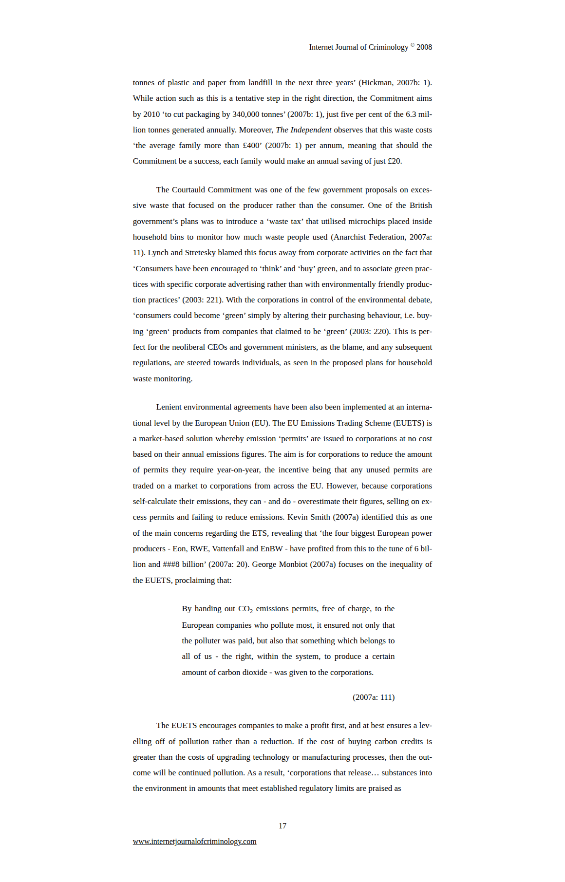Internet Journal of Criminology © 2008
tonnes of plastic and paper from landfill in the next three years’ (Hickman, 2007b: 1). While action such as this is a tentative step in the right direction, the Commitment aims by 2010 ‘to cut packaging by 340,000 tonnes’ (2007b: 1), just five per cent of the 6.3 million tonnes generated annually. Moreover, The Independent observes that this waste costs ‘the average family more than £400’ (2007b: 1) per annum, meaning that should the Commitment be a success, each family would make an annual saving of just £20.
The Courtauld Commitment was one of the few government proposals on excessive waste that focused on the producer rather than the consumer. One of the British government’s plans was to introduce a ‘waste tax’ that utilised microchips placed inside household bins to monitor how much waste people used (Anarchist Federation, 2007a: 11). Lynch and Stretesky blamed this focus away from corporate activities on the fact that ‘Consumers have been encouraged to ‘think’ and ‘buy’ green, and to associate green practices with specific corporate advertising rather than with environmentally friendly production practices’ (2003: 221). With the corporations in control of the environmental debate, ‘consumers could become ‘green’ simply by altering their purchasing behaviour, i.e. buying ‘green‘ products from companies that claimed to be ‘green’ (2003: 220). This is perfect for the neoliberal CEOs and government ministers, as the blame, and any subsequent regulations, are steered towards individuals, as seen in the proposed plans for household waste monitoring.
Lenient environmental agreements have been also been implemented at an international level by the European Union (EU). The EU Emissions Trading Scheme (EUETS) is a market-based solution whereby emission ‘permits’ are issued to corporations at no cost based on their annual emissions figures. The aim is for corporations to reduce the amount of permits they require year-on-year, the incentive being that any unused permits are traded on a market to corporations from across the EU. However, because corporations self-calculate their emissions, they can - and do - overestimate their figures, selling on excess permits and failing to reduce emissions. Kevin Smith (2007a) identified this as one of the main concerns regarding the ETS, revealing that ‘the four biggest European power producers - Eon, RWE, Vattenfall and EnBW - have profited from this to the tune of 6 billion and ###8 billion’ (2007a: 20). George Monbiot (2007a) focuses on the inequality of the EUETS, proclaiming that:
By handing out CO2 emissions permits, free of charge, to the European companies who pollute most, it ensured not only that the polluter was paid, but also that something which belongs to all of us - the right, within the system, to produce a certain amount of carbon dioxide - was given to the corporations.
(2007a: 111)
The EUETS encourages companies to make a profit first, and at best ensures a levelling off of pollution rather than a reduction. If the cost of buying carbon credits is greater than the costs of upgrading technology or manufacturing processes, then the outcome will be continued pollution. As a result, ‘corporations that release… substances into the environment in amounts that meet established regulatory limits are praised as
17
www.internetjournalofcriminology.com